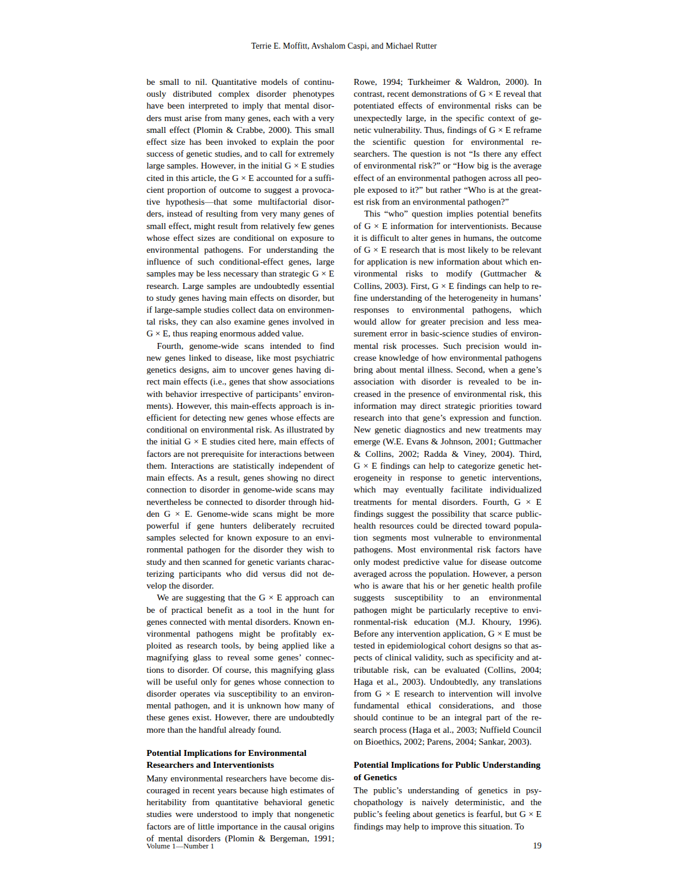Terrie E. Moffitt, Avshalom Caspi, and Michael Rutter
be small to nil. Quantitative models of continuously distributed complex disorder phenotypes have been interpreted to imply that mental disorders must arise from many genes, each with a very small effect (Plomin & Crabbe, 2000). This small effect size has been invoked to explain the poor success of genetic studies, and to call for extremely large samples. However, in the initial G × E studies cited in this article, the G × E accounted for a sufficient proportion of outcome to suggest a provocative hypothesis—that some multifactorial disorders, instead of resulting from very many genes of small effect, might result from relatively few genes whose effect sizes are conditional on exposure to environmental pathogens. For understanding the influence of such conditional-effect genes, large samples may be less necessary than strategic G × E research. Large samples are undoubtedly essential to study genes having main effects on disorder, but if large-sample studies collect data on environmental risks, they can also examine genes involved in G × E, thus reaping enormous added value.
Fourth, genome-wide scans intended to find new genes linked to disease, like most psychiatric genetics designs, aim to uncover genes having direct main effects (i.e., genes that show associations with behavior irrespective of participants’ environments). However, this main-effects approach is inefficient for detecting new genes whose effects are conditional on environmental risk. As illustrated by the initial G × E studies cited here, main effects of factors are not prerequisite for interactions between them. Interactions are statistically independent of main effects. As a result, genes showing no direct connection to disorder in genome-wide scans may nevertheless be connected to disorder through hidden G × E. Genome-wide scans might be more powerful if gene hunters deliberately recruited samples selected for known exposure to an environmental pathogen for the disorder they wish to study and then scanned for genetic variants characterizing participants who did versus did not develop the disorder.
We are suggesting that the G × E approach can be of practical benefit as a tool in the hunt for genes connected with mental disorders. Known environmental pathogens might be profitably exploited as research tools, by being applied like a magnifying glass to reveal some genes’ connections to disorder. Of course, this magnifying glass will be useful only for genes whose connection to disorder operates via susceptibility to an environmental pathogen, and it is unknown how many of these genes exist. However, there are undoubtedly more than the handful already found.
Potential Implications for Environmental Researchers and Interventionists
Many environmental researchers have become discouraged in recent years because high estimates of heritability from quantitative behavioral genetic studies were understood to imply that nongenetic factors are of little importance in the causal origins of mental disorders (Plomin & Bergeman, 1991; Rowe, 1994; Turkheimer & Waldron, 2000). In contrast, recent demonstrations of G × E reveal that potentiated effects of environmental risks can be unexpectedly large, in the specific context of genetic vulnerability. Thus, findings of G × E reframe the scientific question for environmental researchers. The question is not “Is there any effect of environmental risk?” or “How big is the average effect of an environmental pathogen across all people exposed to it?” but rather “Who is at the greatest risk from an environmental pathogen?”
This “who” question implies potential benefits of G × E information for interventionists. Because it is difficult to alter genes in humans, the outcome of G × E research that is most likely to be relevant for application is new information about which environmental risks to modify (Guttmacher & Collins, 2003). First, G × E findings can help to refine understanding of the heterogeneity in humans’ responses to environmental pathogens, which would allow for greater precision and less measurement error in basic-science studies of environmental risk processes. Such precision would increase knowledge of how environmental pathogens bring about mental illness. Second, when a gene’s association with disorder is revealed to be increased in the presence of environmental risk, this information may direct strategic priorities toward research into that gene’s expression and function. New genetic diagnostics and new treatments may emerge (W.E. Evans & Johnson, 2001; Guttmacher & Collins, 2002; Radda & Viney, 2004). Third, G × E findings can help to categorize genetic heterogeneity in response to genetic interventions, which may eventually facilitate individualized treatments for mental disorders. Fourth, G × E findings suggest the possibility that scarce public-health resources could be directed toward population segments most vulnerable to environmental pathogens. Most environmental risk factors have only modest predictive value for disease outcome averaged across the population. However, a person who is aware that his or her genetic health profile suggests susceptibility to an environmental pathogen might be particularly receptive to environmental-risk education (M.J. Khoury, 1996). Before any intervention application, G × E must be tested in epidemiological cohort designs so that aspects of clinical validity, such as specificity and attributable risk, can be evaluated (Collins, 2004; Haga et al., 2003). Undoubtedly, any translations from G × E research to intervention will involve fundamental ethical considerations, and those should continue to be an integral part of the research process (Haga et al., 2003; Nuffield Council on Bioethics, 2002; Parens, 2004; Sankar, 2003).
Potential Implications for Public Understanding of Genetics
The public’s understanding of genetics in psychopathology is naively deterministic, and the public’s feeling about genetics is fearful, but G × E findings may help to improve this situation. To
Volume 1—Number 1 19